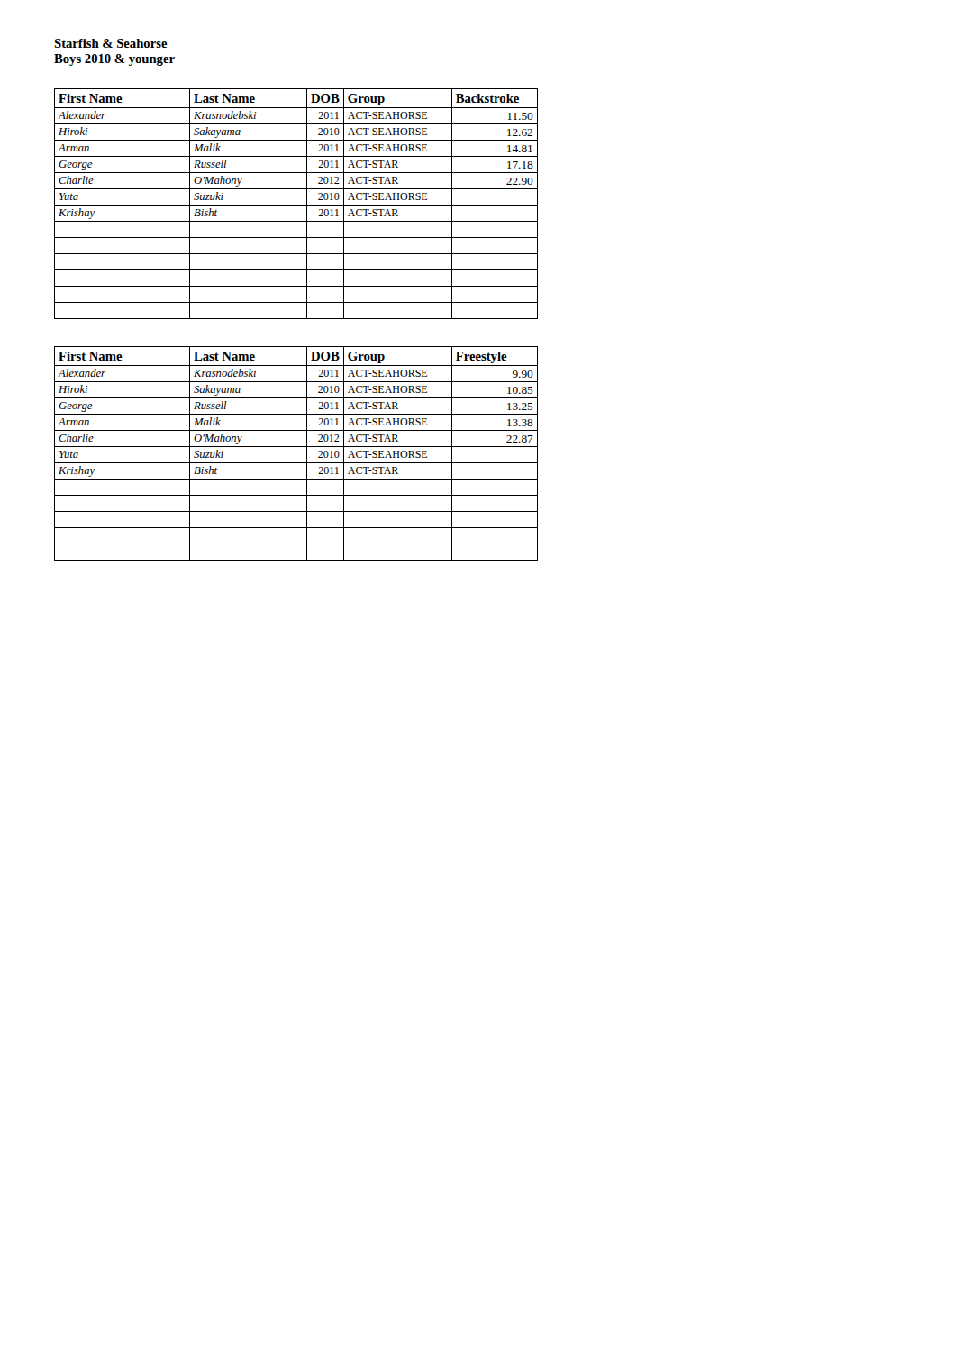Starfish & Seahorse
Boys 2010 & younger
| First Name | Last Name | DOB | Group | Backstroke |
| --- | --- | --- | --- | --- |
| Alexander | Krasnodebski | 2011 | ACT-SEAHORSE | 11.50 |
| Hiroki | Sakayama | 2010 | ACT-SEAHORSE | 12.62 |
| Arman | Malik | 2011 | ACT-SEAHORSE | 14.81 |
| George | Russell | 2011 | ACT-STAR | 17.18 |
| Charlie | O'Mahony | 2012 | ACT-STAR | 22.90 |
| Yuta | Suzuki | 2010 | ACT-SEAHORSE | |
| Krishay | Bisht | 2011 | ACT-STAR | |
| First Name | Last Name | DOB | Group | Freestyle |
| --- | --- | --- | --- | --- |
| Alexander | Krasnodebski | 2011 | ACT-SEAHORSE | 9.90 |
| Hiroki | Sakayama | 2010 | ACT-SEAHORSE | 10.85 |
| George | Russell | 2011 | ACT-STAR | 13.25 |
| Arman | Malik | 2011 | ACT-SEAHORSE | 13.38 |
| Charlie | O'Mahony | 2012 | ACT-STAR | 22.87 |
| Yuta | Suzuki | 2010 | ACT-SEAHORSE | |
| Krishay | Bisht | 2011 | ACT-STAR | |